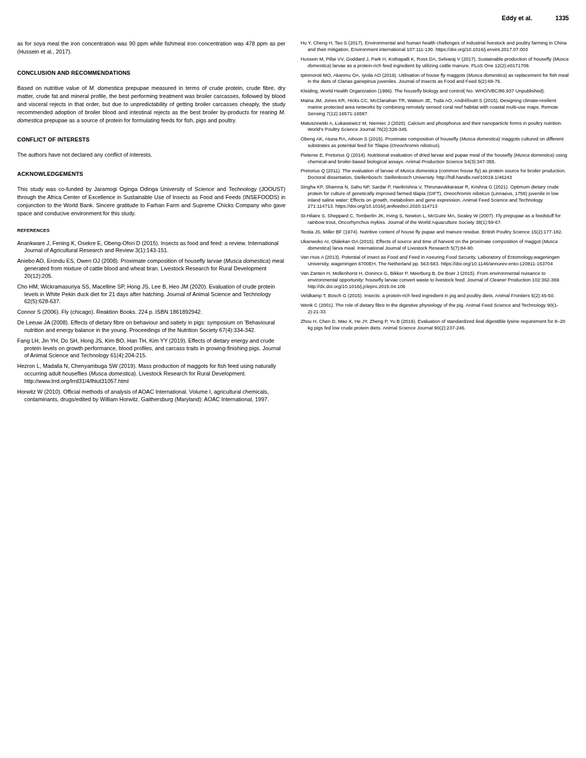Eddy et al. 1335
as for soya meal the iron concentration was 90 ppm while fishmeal iron concentration was 478 ppm as per (Hussein et al., 2017).
Conclusion and Recommendations
Based on nutritive value of M. domestica prepupae measured in terms of crude protein, crude fibre, dry matter, crude fat and mineral profile, the best performing treatment was broiler carcasses, followed by blood and visceral rejects in that order, but due to unpredictability of getting broiler carcasses cheaply, the study recommended adoption of broiler blood and intestinal rejects as the best broiler by-products for rearing M. domestica prepupae as a source of protein for formulating feeds for fish, pigs and poultry.
Conflict of Interests
The authors have not declared any conflict of interests.
Acknowledgements
This study was co-funded by Jaramogi Oginga Odinga University of Science and Technology (JOOUST) through the Africa Center of Excellence in Sustainable Use of Insects as Food and Feeds (INSEFOODS) in conjunction to the World Bank. Sincere gratitude to Farhan Farm and Supreme Chicks Company who gave space and conducive environment for this study.
References
Anankware J, Fening K, Osekre E, Obeng-Ofori D (2015). Insects as food and feed: a review. International Journal of Agricultural Research and Review 3(1):143-151.
Aniebo AO, Erondu ES, Owen OJ (2008). Proximate composition of housefly larvae (Musca domestica) meal generated from mixture of cattle blood and wheat bran. Livestock Research for Rural Development 20(12):205.
Cho HM, Wickramasuriya SS, Macelline SP, Hong JS, Lee B, Heo JM (2020). Evaluation of crude protein levels in White Pekin duck diet for 21 days after hatching. Journal of Animal Science and Technology 62(5):628-637.
Connor S (2006). Fly (chicago). Reaktion Books. 224 p. ISBN 1861892942.
De Leeuw JA (2008). Effects of dietary fibre on behaviour and satiety in pigs: symposium on 'Behavioural nutrition and energy balance in the young. Proceedings of the Nutrition Society 67(4):334-342.
Fang LH, Jin YH, Do SH, Hong JS, Kim BO, Han TH, Kim YY (2019). Effects of dietary energy and crude protein levels on growth performance, blood profiles, and carcass traits in growing-finishing pigs. Journal of Animal Science and Technology 61(4):204-215.
Hezron L, Madalla N, Chenyambuga SW (2019). Mass production of maggots for fish feed using naturally occurring adult houseflies (Musca domestica). Livestock Research for Rural Development. http://www.lrrd.org/lrrd31/4/lhlut31057.html
Horwitz W (2010). Official methods of analysis of AOAC International. Volume I, agricultural chemicals, contaminants, drugs/edited by William Horwitz. Gaithersburg (Maryland): AOAC International, 1997.
Hu Y, Cheng H, Tao S (2017). Environmental and human health challenges of industrial livestock and poultry farming in China and their mitigation. Environment international 107:111-130. https://doi.org/10.1016/j.envint.2017.07.003
Hussein M, Pillai VV, Goddard J, Park H, Kothapalli K, Ross DA, Selvaraj V (2017). Sustainable production of housefly (Musca domestica) larvae as a protein-rich feed ingredient by utilizing cattle manure. PLoS One 12(2):e0171708.
Ipinmoroti MO, Akanmu OA, Iyiola AO (2019). Utilisation of house fly maggots (Musca domestica) as replacement for fish meal in the diets of Clarias gariepinus juveniles. Journal of Insects as Food and Feed 5(2):69-76.
Kleiding, World Health Organization (1986). The housefly biology and control( No. WHO/VBC/86.937 Unpublished).
Maina JM, Jones KR, Hicks CC, McClanahan TR, Watson JE, Tuda AO, Andréfouët S (2015). Designing climate-resilient marine protected area networks by combining remotely sensed coral reef habitat with coastal multi-use maps. Remote Sensing 7(12):16571-16587.
Matuszewski A, Łukasiewicz M, Niemiec J (2020). Calcium and phosphorus and their nanoparticle forms in poultry nutrition. World's Poultry Science Journal 76(2):328-345.
Obeng AK, Atuna RA, Aihoon S (2015). Proximate composition of housefly (Musca domestica) maggots cultured on different substrates as potential feed for Tilapia (Oreochromis niloticus).
Pieterse E, Pretorius Q (2014). Nutritional evaluation of dried larvae and pupae meal of the housefly (Musca domestica) using chemical-and broiler-based biological assays. Animal Production Science 54(3):347-355.
Pretorius Q (2011). The evaluation of larvae of Musca domestica (common house fly) as protein source for broiler production. Doctoral dissertation, Stellenbosch: Stellenbosch University. http://hdl.handle.net/10019.1/46243
Singha KP, Shamna N, Sahu NP, Sardar P, Harikrishna V, Thirunavukkarasar R, Krishna G (2021). Optimum dietary crude protein for culture of genetically improved farmed tilapia (GIFT), Oreochromis niloticus (Linnaeus, 1758) juvenile in low inland saline water: Effects on growth, metabolism and gene expression. Animal Feed Science and Technology 271:114713. https://doi.org/10.1016/j.anifeedsci.2020.114713
St-Hilaire S, Sheppard C, Tomberlin JK, Irving S, Newton L, McGuire MA, Sealey W (2007). Fly prepupae as a feedstuff for rainbow trout, Oncorhynchus mykiss. Journal of the World Aquaculture Society 38(1):59-67.
Teotia JS, Miller BF (1974). Nutritive content of house fly pupae and manure residue. British Poultry Science 15(2):177-182.
Ukanwoko AI, Olalekan OA (2015). Effects of source and time of harvest on the proximate composition of maggot (Musca domestica) larva meal. International Journal of Livestock Research 5(7):84-90.
Van Huis A (2013). Potential of insect as Food and Feed in Assuring Food Security. Laboratory of Entomology,wageningen University, wageningen 6700EH, The Netherland pp. 563-583. https://doi.org/10.1146/annurev-ento-120811-153704
Van Zanten H, Mollenhorst H, Oonincx G, Bikker P, Meerburg B, De Boer J (2015). From environmental nuisance to environmental opportunity: housefly larvae convert waste to livestock feed. Journal of Cleaner Production 102:362-369. http://dx.doi.org/10.1016/j.jclepro.2015.04.106
Veldkamp T, Bosch G (2015). Insects: a protein-rich feed ingredient in pig and poultry diets. Animal Frontiers 5(2):45-50.
Wenk C (2001). The role of dietary fibre in the digestive physiology of the pig. Animal Feed Science and Technology 90(1-2):21-33.
Zhou H, Chen D, Mao X, He JY, Zheng P, Yu B (2019). Evaluation of standardized ileal digestible lysine requirement for 8–20 kg pigs fed low crude protein diets. Animal Science Journal 90(2):237-246.